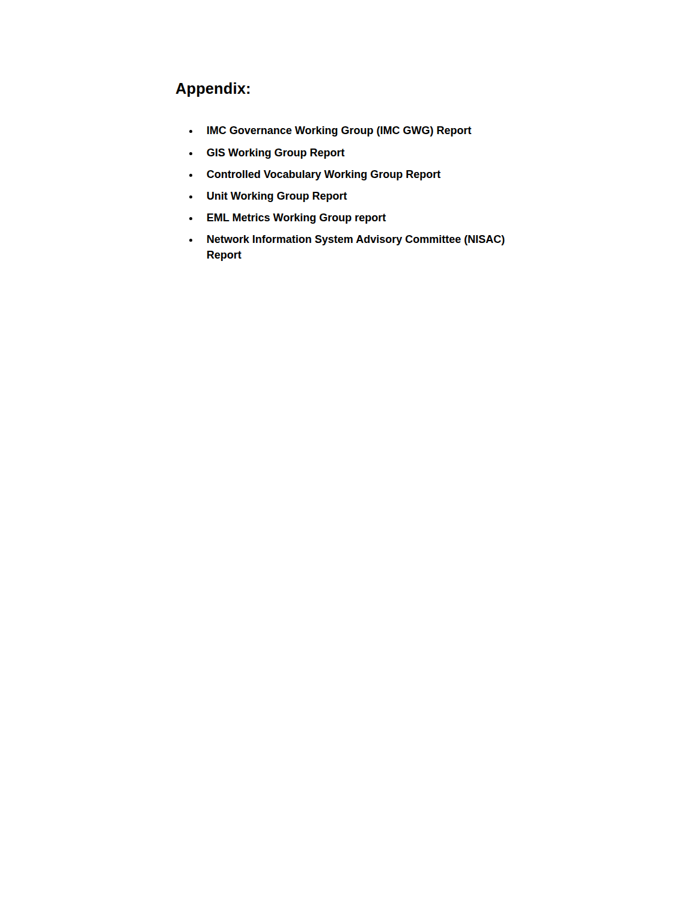Appendix:
IMC Governance Working Group (IMC GWG) Report
GIS Working Group Report
Controlled Vocabulary Working Group Report
Unit Working Group Report
EML Metrics Working Group report
Network Information System Advisory Committee (NISAC) Report